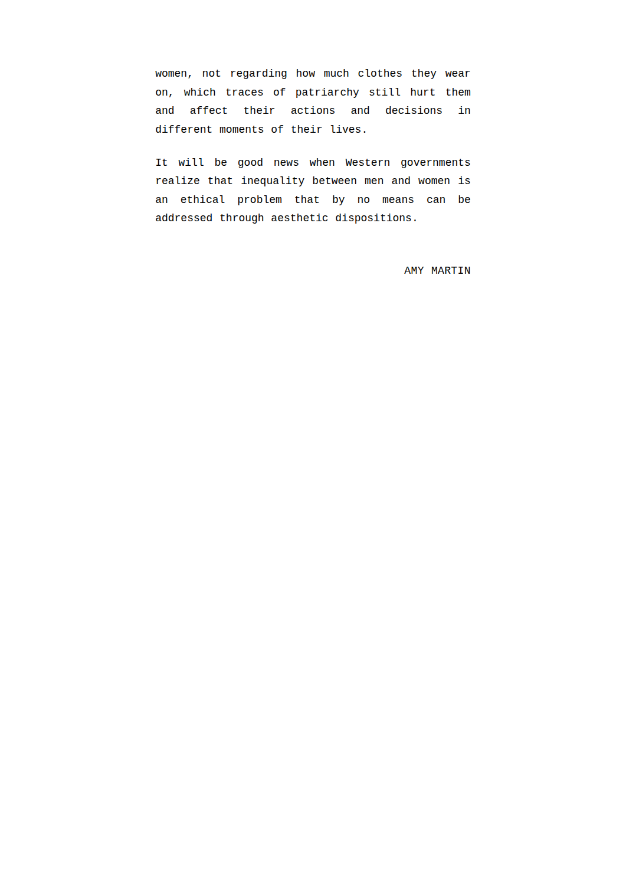women, not regarding how much clothes they wear on, which traces of patriarchy still hurt them and affect their actions and decisions in different moments of their lives.
It will be good news when Western governments realize that inequality between men and women is an ethical problem that by no means can be addressed through aesthetic dispositions.
AMY MARTIN